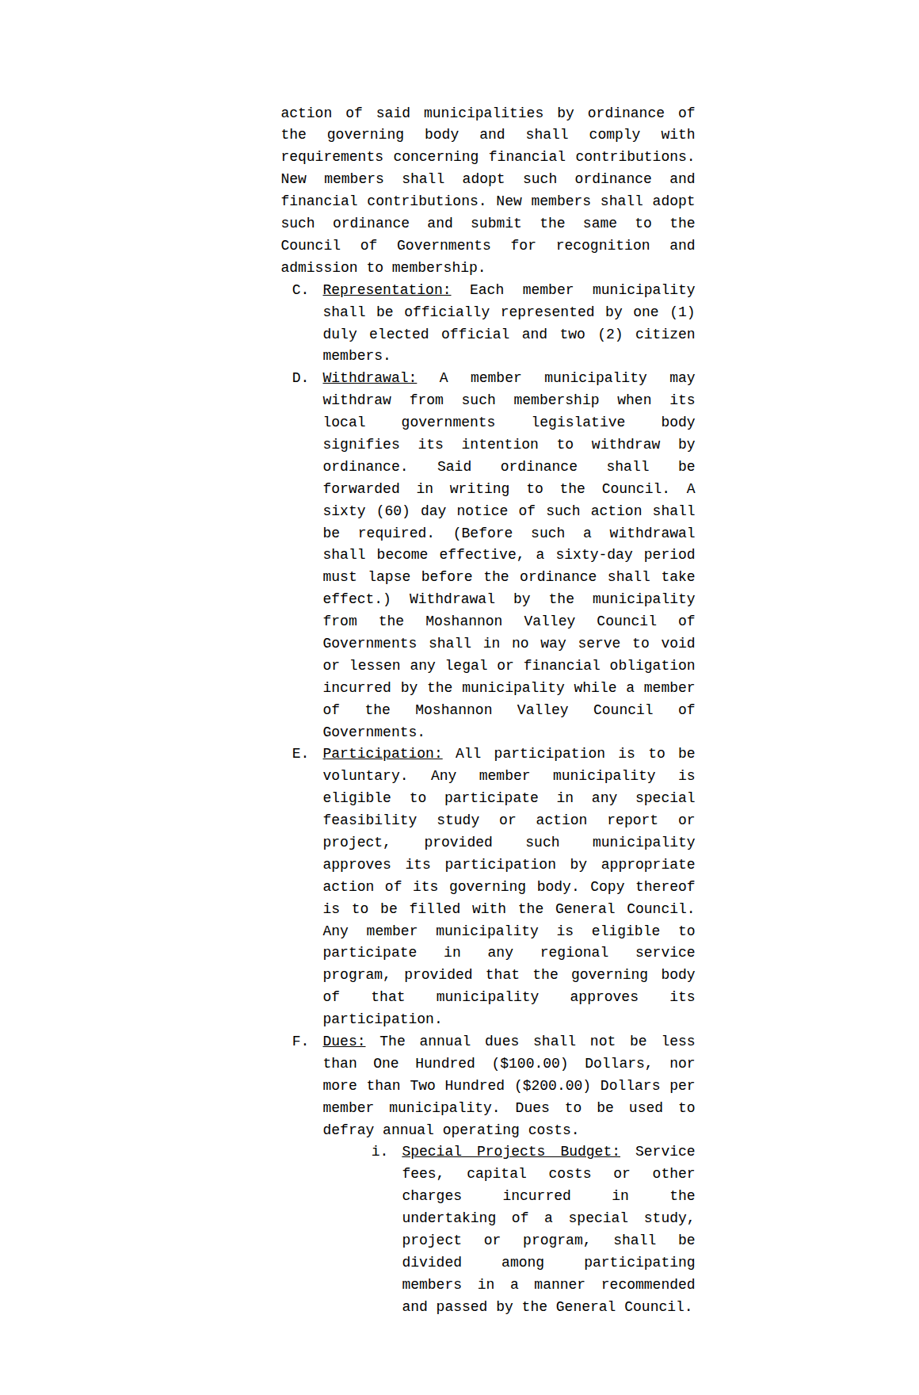action of said municipalities by ordinance of the governing body and shall comply with requirements concerning financial contributions. New members shall adopt such ordinance and financial contributions. New members shall adopt such ordinance and submit the same to the Council of Governments for recognition and admission to membership.
Representation: Each member municipality shall be officially represented by one (1) duly elected official and two (2) citizen members.
Withdrawal: A member municipality may withdraw from such membership when its local governments legislative body signifies its intention to withdraw by ordinance. Said ordinance shall be forwarded in writing to the Council. A sixty (60) day notice of such action shall be required. (Before such a withdrawal shall become effective, a sixty-day period must lapse before the ordinance shall take effect.) Withdrawal by the municipality from the Moshannon Valley Council of Governments shall in no way serve to void or lessen any legal or financial obligation incurred by the municipality while a member of the Moshannon Valley Council of Governments.
Participation: All participation is to be voluntary. Any member municipality is eligible to participate in any special feasibility study or action report or project, provided such municipality approves its participation by appropriate action of its governing body. Copy thereof is to be filled with the General Council. Any member municipality is eligible to participate in any regional service program, provided that the governing body of that municipality approves its participation.
Dues: The annual dues shall not be less than One Hundred ($100.00) Dollars, nor more than Two Hundred ($200.00) Dollars per member municipality. Dues to be used to defray annual operating costs.
Special Projects Budget: Service fees, capital costs or other charges incurred in the undertaking of a special study, project or program, shall be divided among participating members in a manner recommended and passed by the General Council.